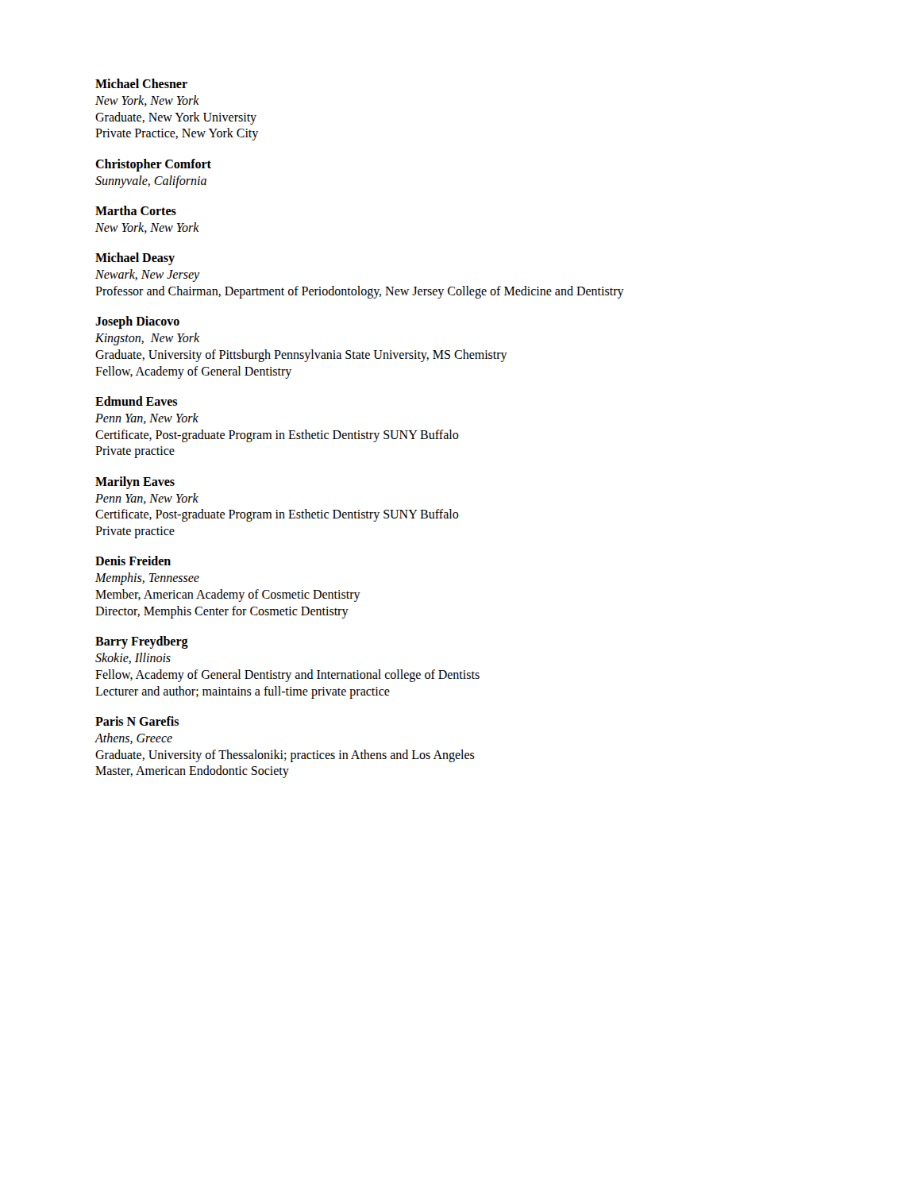Michael Chesner
New York, New York
Graduate, New York University
Private Practice, New York City
Christopher Comfort
Sunnyvale, California
Martha Cortes
New York, New York
Michael Deasy
Newark, New Jersey
Professor and Chairman, Department of Periodontology, New Jersey College of Medicine and Dentistry
Joseph Diacovo
Kingston, New York
Graduate, University of Pittsburgh Pennsylvania State University, MS Chemistry
Fellow, Academy of General Dentistry
Edmund Eaves
Penn Yan, New York
Certificate, Post-graduate Program in Esthetic Dentistry SUNY Buffalo
Private practice
Marilyn Eaves
Penn Yan, New York
Certificate, Post-graduate Program in Esthetic Dentistry SUNY Buffalo
Private practice
Denis Freiden
Memphis, Tennessee
Member, American Academy of Cosmetic Dentistry
Director, Memphis Center for Cosmetic Dentistry
Barry Freydberg
Skokie, Illinois
Fellow, Academy of General Dentistry and International college of Dentists
Lecturer and author; maintains a full-time private practice
Paris N Garefis
Athens, Greece
Graduate, University of Thessaloniki; practices in Athens and Los Angeles
Master, American Endodontic Society